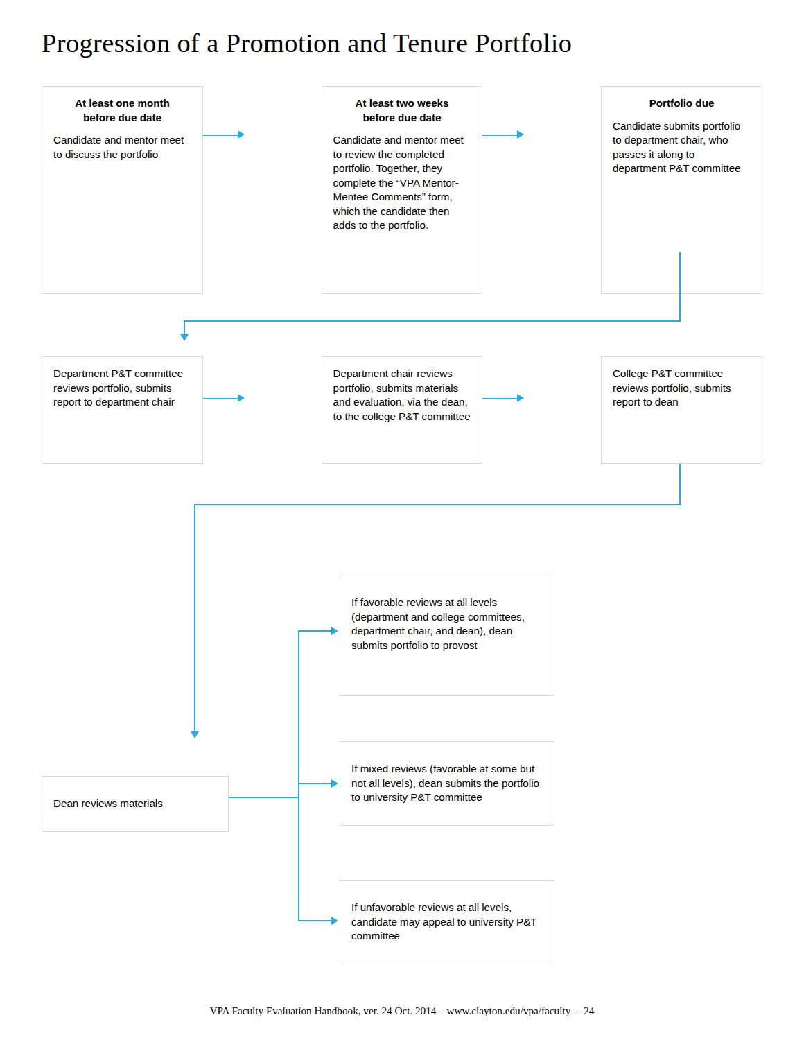Progression of a Promotion and Tenure Portfolio
At least one month
before due date
Candidate and mentor meet to discuss the portfolio
At least two weeks
before due date
Candidate and mentor meet to review the completed portfolio. Together, they complete the “VPA Mentor-Mentee Comments” form, which the candidate then adds to the portfolio.
Portfolio due
Candidate submits portfolio to department chair, who passes it along to department P&T committee
Department P&T committee reviews portfolio, submits report to department chair
Department chair reviews portfolio, submits materials and evaluation, via the dean, to the college P&T committee
College P&T committee reviews portfolio, submits report to dean
Dean reviews materials
If favorable reviews at all levels (department and college committees, department chair, and dean), dean submits portfolio to provost
If mixed reviews (favorable at some but not all levels), dean submits the portfolio to university P&T committee
If unfavorable reviews at all levels, candidate may appeal to university P&T committee
VPA Faculty Evaluation Handbook, ver. 24 Oct. 2014 – www.clayton.edu/vpa/faculty – 24